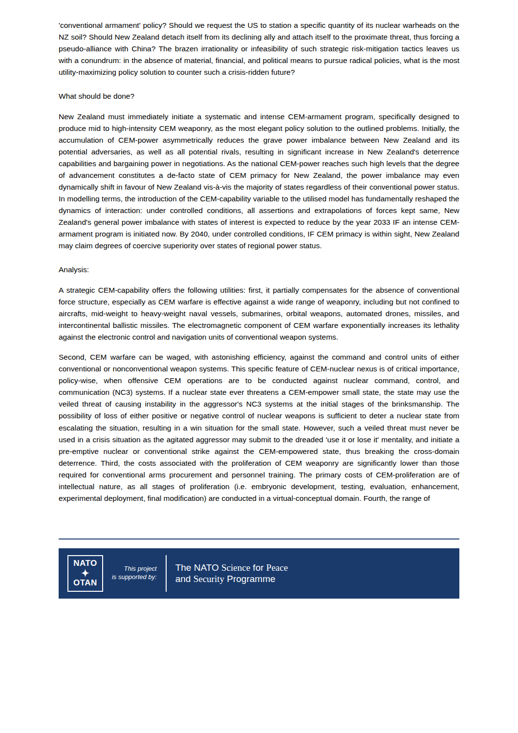'conventional armament' policy? Should we request the US to station a specific quantity of its nuclear warheads on the NZ soil? Should New Zealand detach itself from its declining ally and attach itself to the proximate threat, thus forcing a pseudo-alliance with China? The brazen irrationality or infeasibility of such strategic risk-mitigation tactics leaves us with a conundrum: in the absence of material, financial, and political means to pursue radical policies, what is the most utility-maximizing policy solution to counter such a crisis-ridden future?
What should be done?
New Zealand must immediately initiate a systematic and intense CEM-armament program, specifically designed to produce mid to high-intensity CEM weaponry, as the most elegant policy solution to the outlined problems. Initially, the accumulation of CEM-power asymmetrically reduces the grave power imbalance between New Zealand and its potential adversaries, as well as all potential rivals, resulting in significant increase in New Zealand's deterrence capabilities and bargaining power in negotiations. As the national CEM-power reaches such high levels that the degree of advancement constitutes a de-facto state of CEM primacy for New Zealand, the power imbalance may even dynamically shift in favour of New Zealand vis-à-vis the majority of states regardless of their conventional power status. In modelling terms, the introduction of the CEM-capability variable to the utilised model has fundamentally reshaped the dynamics of interaction: under controlled conditions, all assertions and extrapolations of forces kept same, New Zealand's general power imbalance with states of interest is expected to reduce by the year 2033 IF an intense CEM-armament program is initiated now. By 2040, under controlled conditions, IF CEM primacy is within sight, New Zealand may claim degrees of coercive superiority over states of regional power status.
Analysis:
A strategic CEM-capability offers the following utilities: first, it partially compensates for the absence of conventional force structure, especially as CEM warfare is effective against a wide range of weaponry, including but not confined to aircrafts, mid-weight to heavy-weight naval vessels, submarines, orbital weapons, automated drones, missiles, and intercontinental ballistic missiles. The electromagnetic component of CEM warfare exponentially increases its lethality against the electronic control and navigation units of conventional weapon systems.
Second, CEM warfare can be waged, with astonishing efficiency, against the command and control units of either conventional or nonconventional weapon systems. This specific feature of CEM-nuclear nexus is of critical importance, policy-wise, when offensive CEM operations are to be conducted against nuclear command, control, and communication (NC3) systems. If a nuclear state ever threatens a CEM-empower small state, the state may use the veiled threat of causing instability in the aggressor's NC3 systems at the initial stages of the brinksmanship. The possibility of loss of either positive or negative control of nuclear weapons is sufficient to deter a nuclear state from escalating the situation, resulting in a win situation for the small state. However, such a veiled threat must never be used in a crisis situation as the agitated aggressor may submit to the dreaded 'use it or lose it' mentality, and initiate a pre-emptive nuclear or conventional strike against the CEM-empowered state, thus breaking the cross-domain deterrence. Third, the costs associated with the proliferation of CEM weaponry are significantly lower than those required for conventional arms procurement and personnel training. The primary costs of CEM-proliferation are of intellectual nature, as all stages of proliferation (i.e. embryonic development, testing, evaluation, enhancement, experimental deployment, final modification) are conducted in a virtual-conceptual domain. Fourth, the range of
NATO
✦ OTAN
This project
is supported by:
The NATO Science for Peace
and Security Programme